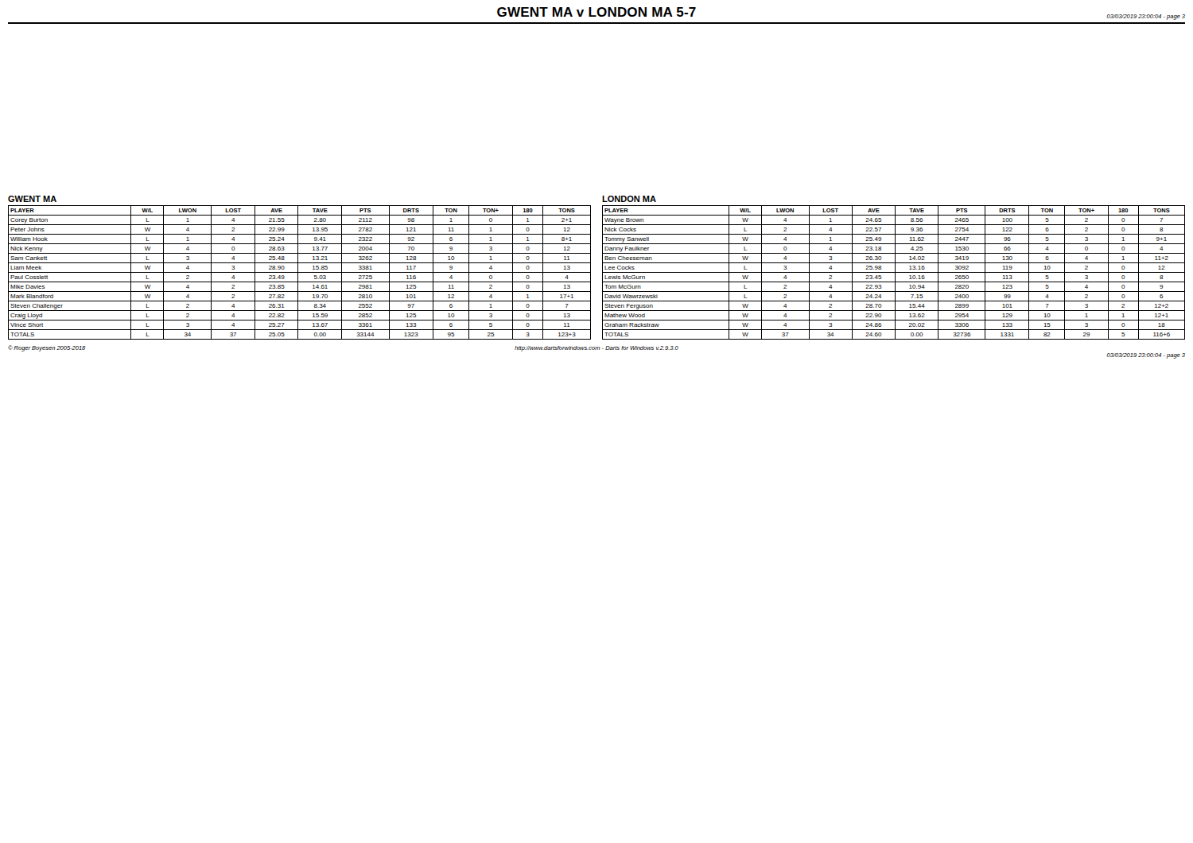GWENT MA v LONDON MA 5-7
03/03/2019 23:00:04 - page 3
| GWENT MA / PLAYER / W/L / LWON / LOST / AVE / TAVE / PTS / DRTS / TON / TON+ / 180 / TONS / / --- / --- / --- / --- / --- / --- / --- / --- / --- / --- / --- / --- / / Corey Burton / L / 1 / 4 / 21.55 / 2.80 / 2112 / 98 / 1 / 0 / 1 / 2+1 / / Peter Johns / W / 4 / 2 / 22.99 / 13.95 / 2782 / 121 / 11 / 1 / 0 / 12 / / William Hook / L / 1 / 4 / 25.24 / 9.41 / 2322 / 92 / 6 / 1 / 1 / 8+1 / / Nick Kenny / W / 4 / 0 / 28.63 / 13.77 / 2004 / 70 / 9 / 3 / 0 / 12 / / Sam Cankett / L / 3 / 4 / 25.48 / 13.21 / 3262 / 128 / 10 / 1 / 0 / 11 / / Liam Meek / W / 4 / 3 / 28.90 / 15.85 / 3381 / 117 / 9 / 4 / 0 / 13 / / Paul Cosslett / L / 2 / 4 / 23.49 / 5.03 / 2725 / 116 / 4 / 0 / 0 / 4 / / Mike Davies / W / 4 / 2 / 23.85 / 14.61 / 2981 / 125 / 11 / 2 / 0 / 13 / / Mark Blandford / W / 4 / 2 / 27.82 / 19.70 / 2810 / 101 / 12 / 4 / 1 / 17+1 / / Steven Challenger / L / 2 / 4 / 26.31 / 8.34 / 2552 / 97 / 6 / 1 / 0 / 7 / / Craig Lloyd / L / 2 / 4 / 22.82 / 15.59 / 2852 / 125 / 10 / 3 / 0 / 13 / / Vince Short / L / 3 / 4 / 25.27 / 13.67 / 3361 / 133 / 6 / 5 / 0 / 11 / / TOTALS / L / 34 / 37 / 25.05 / 0.00 / 33144 / 1323 / 95 / 25 / 3 / 123+3 / | | LONDON MA / PLAYER / W/L / LWON / LOST / AVE / TAVE / PTS / DRTS / TON / TON+ / 180 / TONS / / --- / --- / --- / --- / --- / --- / --- / --- / --- / --- / --- / --- / / Wayne Brown / W / 4 / 1 / 24.65 / 8.56 / 2465 / 100 / 5 / 2 / 0 / 7 / / Nick Cocks / L / 2 / 4 / 22.57 / 9.36 / 2754 / 122 / 6 / 2 / 0 / 8 / / Tommy Sanwell / W / 4 / 1 / 25.49 / 11.62 / 2447 / 96 / 5 / 3 / 1 / 9+1 / / Danny Faulkner / L / 0 / 4 / 23.18 / 4.25 / 1530 / 66 / 4 / 0 / 0 / 4 / / Ben Cheeseman / W / 4 / 3 / 26.30 / 14.02 / 3419 / 130 / 6 / 4 / 1 / 11+2 / / Lee Cocks / L / 3 / 4 / 25.98 / 13.16 / 3092 / 119 / 10 / 2 / 0 / 12 / / Lewis McGurn / W / 4 / 2 / 23.45 / 10.16 / 2650 / 113 / 5 / 3 / 0 / 8 / / Tom McGurn / L / 2 / 4 / 22.93 / 10.94 / 2820 / 123 / 5 / 4 / 0 / 9 / / David Wawrzewski / L / 2 / 4 / 24.24 / 7.15 / 2400 / 99 / 4 / 2 / 0 / 6 / / Steven Ferguson / W / 4 / 2 / 28.70 / 15.44 / 2899 / 101 / 7 / 3 / 2 / 12+2 / / Mathew Wood / W / 4 / 2 / 22.90 / 13.62 / 2954 / 129 / 10 / 1 / 1 / 12+1 / / Graham Rackstraw / W / 4 / 3 / 24.86 / 20.02 / 3306 / 133 / 15 / 3 / 0 / 18 / / TOTALS / W / 37 / 34 / 24.60 / 0.00 / 32736 / 1331 / 82 / 29 / 5 / 116+6 / |
© Roger Boyesen 2005-2018
http://www.dartsforwindows.com - Darts for Windows v.2.9.3.0
03/03/2019 23:00:04 - page 3